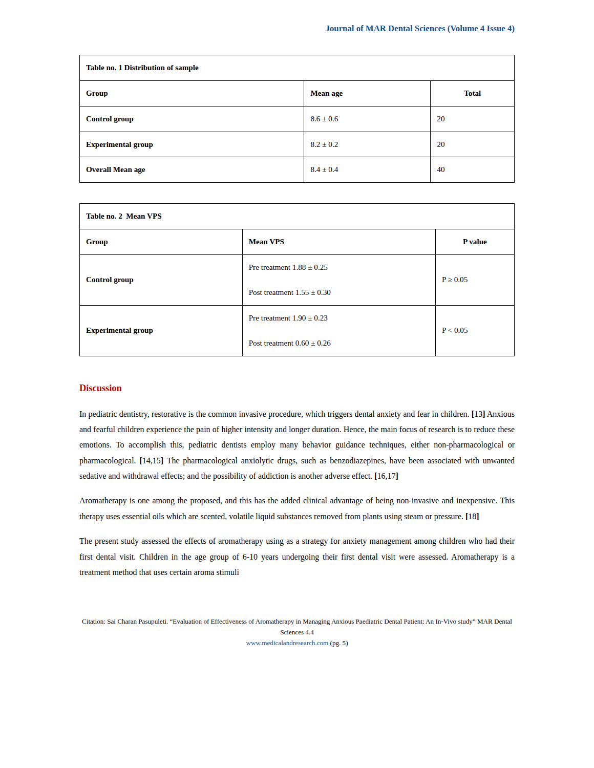Journal of MAR Dental Sciences (Volume 4 Issue 4)
| Table no. 1 Distribution of sample |
| Group | Mean age | Total |
| Control group | 8.6 ± 0.6 | 20 |
| Experimental group | 8.2 ± 0.2 | 20 |
| Overall Mean age | 8.4 ± 0.4 | 40 |
| Table no. 2 Mean VPS |
| Group | Mean VPS | P value |
| Control group | Pre treatment 1.88 ± 0.25 | P ≥ 0.05 |
| Post treatment 1.55 ± 0.30 |
| Experimental group | Pre treatment 1.90 ± 0.23 | P < 0.05 |
| Post treatment 0.60 ± 0.26 |
Discussion
In pediatric dentistry, restorative is the common invasive procedure, which triggers dental anxiety and fear in children. [13] Anxious and fearful children experience the pain of higher intensity and longer duration. Hence, the main focus of research is to reduce these emotions. To accomplish this, pediatric dentists employ many behavior guidance techniques, either non-pharmacological or pharmacological. [14,15] The pharmacological anxiolytic drugs, such as benzodiazepines, have been associated with unwanted sedative and withdrawal effects; and the possibility of addiction is another adverse effect. [16,17]
Aromatherapy is one among the proposed, and this has the added clinical advantage of being non-invasive and inexpensive. This therapy uses essential oils which are scented, volatile liquid substances removed from plants using steam or pressure. [18]
The present study assessed the effects of aromatherapy using as a strategy for anxiety management among children who had their first dental visit. Children in the age group of 6-10 years undergoing their first dental visit were assessed. Aromatherapy is a treatment method that uses certain aroma stimuli
Citation: Sai Charan Pasupuleti. “Evaluation of Effectiveness of Aromatherapy in Managing Anxious Paediatric Dental Patient: An In-Vivo study” MAR Dental Sciences 4.4
www.medicalandresearch.com (pg. 5)